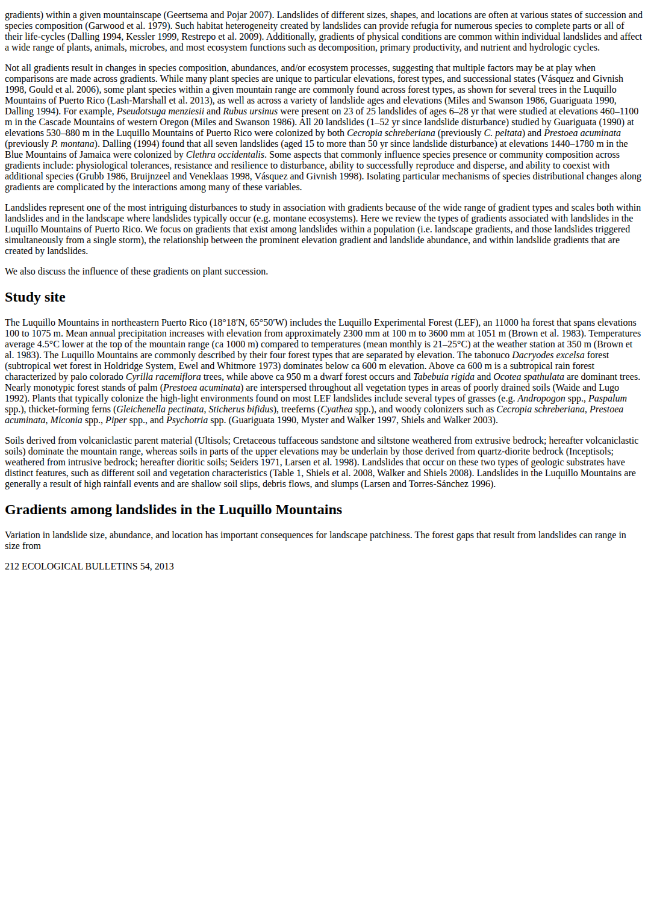gradients) within a given mountainscape (Geertsema and Pojar 2007). Landslides of different sizes, shapes, and locations are often at various states of succession and species composition (Garwood et al. 1979). Such habitat heterogeneity created by landslides can provide refugia for numerous species to complete parts or all of their life-cycles (Dalling 1994, Kessler 1999, Restrepo et al. 2009). Additionally, gradients of physical conditions are common within individual landslides and affect a wide range of plants, animals, microbes, and most ecosystem functions such as decomposition, primary productivity, and nutrient and hydrologic cycles.
Not all gradients result in changes in species composition, abundances, and/or ecosystem processes, suggesting that multiple factors may be at play when comparisons are made across gradients. While many plant species are unique to particular elevations, forest types, and successional states (Vásquez and Givnish 1998, Gould et al. 2006), some plant species within a given mountain range are commonly found across forest types, as shown for several trees in the Luquillo Mountains of Puerto Rico (Lash-Marshall et al. 2013), as well as across a variety of landslide ages and elevations (Miles and Swanson 1986, Guariguata 1990, Dalling 1994). For example, Pseudotsuga menziesii and Rubus ursinus were present on 23 of 25 landslides of ages 6–28 yr that were studied at elevations 460–1100 m in the Cascade Mountains of western Oregon (Miles and Swanson 1986). All 20 landslides (1–52 yr since landslide disturbance) studied by Guariguata (1990) at elevations 530–880 m in the Luquillo Mountains of Puerto Rico were colonized by both Cecropia schreberiana (previously C. peltata) and Prestoea acuminata (previously P. montana). Dalling (1994) found that all seven landslides (aged 15 to more than 50 yr since landslide disturbance) at elevations 1440–1780 m in the Blue Mountains of Jamaica were colonized by Clethra occidentalis. Some aspects that commonly influence species presence or community composition across gradients include: physiological tolerances, resistance and resilience to disturbance, ability to successfully reproduce and disperse, and ability to coexist with additional species (Grubb 1986, Bruijnzeel and Veneklaas 1998, Vásquez and Givnish 1998). Isolating particular mechanisms of species distributional changes along gradients are complicated by the interactions among many of these variables.
Landslides represent one of the most intriguing disturbances to study in association with gradients because of the wide range of gradient types and scales both within landslides and in the landscape where landslides typically occur (e.g. montane ecosystems). Here we review the types of gradients associated with landslides in the Luquillo Mountains of Puerto Rico. We focus on gradients that exist among landslides within a population (i.e. landscape gradients, and those landslides triggered simultaneously from a single storm), the relationship between the prominent elevation gradient and landslide abundance, and within landslide gradients that are created by landslides.
We also discuss the influence of these gradients on plant succession.
Study site
The Luquillo Mountains in northeastern Puerto Rico (18°18′N, 65°50′W) includes the Luquillo Experimental Forest (LEF), an 11000 ha forest that spans elevations 100 to 1075 m. Mean annual precipitation increases with elevation from approximately 2300 mm at 100 m to 3600 mm at 1051 m (Brown et al. 1983). Temperatures average 4.5°C lower at the top of the mountain range (ca 1000 m) compared to temperatures (mean monthly is 21–25°C) at the weather station at 350 m (Brown et al. 1983). The Luquillo Mountains are commonly described by their four forest types that are separated by elevation. The tabonuco Dacryodes excelsa forest (subtropical wet forest in Holdridge System, Ewel and Whitmore 1973) dominates below ca 600 m elevation. Above ca 600 m is a subtropical rain forest characterized by palo colorado Cyrilla racemiflora trees, while above ca 950 m a dwarf forest occurs and Tabebuia rigida and Ocotea spathulata are dominant trees. Nearly monotypic forest stands of palm (Prestoea acuminata) are interspersed throughout all vegetation types in areas of poorly drained soils (Waide and Lugo 1992). Plants that typically colonize the high-light environments found on most LEF landslides include several types of grasses (e.g. Andropogon spp., Paspalum spp.), thicket-forming ferns (Gleichenella pectinata, Sticherus bifidus), treeferns (Cyathea spp.), and woody colonizers such as Cecropia schreberiana, Prestoea acuminata, Miconia spp., Piper spp., and Psychotria spp. (Guariguata 1990, Myster and Walker 1997, Shiels and Walker 2003).
Soils derived from volcaniclastic parent material (Ultisols; Cretaceous tuffaceous sandstone and siltstone weathered from extrusive bedrock; hereafter volcaniclastic soils) dominate the mountain range, whereas soils in parts of the upper elevations may be underlain by those derived from quartz-diorite bedrock (Inceptisols; weathered from intrusive bedrock; hereafter dioritic soils; Seiders 1971, Larsen et al. 1998). Landslides that occur on these two types of geologic substrates have distinct features, such as different soil and vegetation characteristics (Table 1, Shiels et al. 2008, Walker and Shiels 2008). Landslides in the Luquillo Mountains are generally a result of high rainfall events and are shallow soil slips, debris flows, and slumps (Larsen and Torres-Sánchez 1996).
Gradients among landslides in the Luquillo Mountains
Variation in landslide size, abundance, and location has important consequences for landscape patchiness. The forest gaps that result from landslides can range in size from
212 ECOLOGICAL BULLETINS 54, 2013